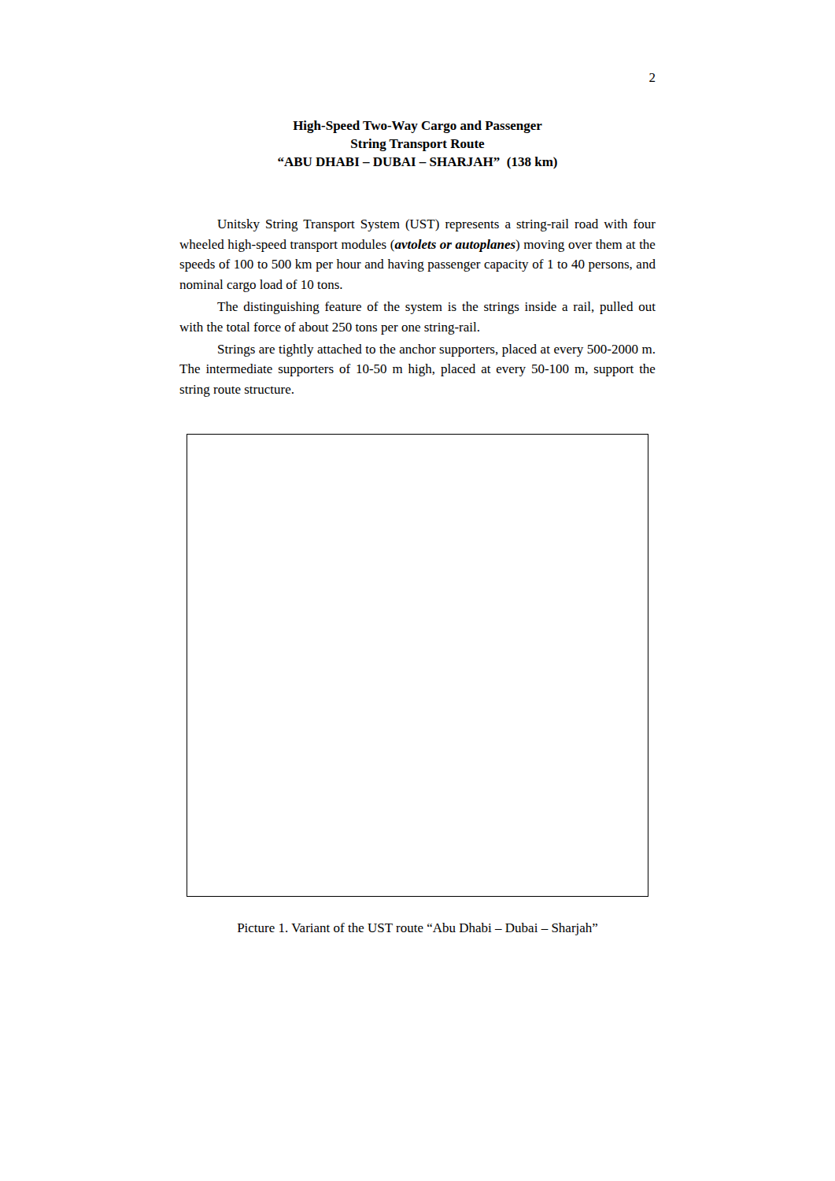2
High-Speed Two-Way Cargo and Passenger String Transport Route “ABU DHABI – DUBAI – SHARJAH” (138 km)
Unitsky String Transport System (UST) represents a string-rail road with four wheeled high-speed transport modules (avtolets or autoplanes) moving over them at the speeds of 100 to 500 km per hour and having passenger capacity of 1 to 40 persons, and nominal cargo load of 10 tons.
The distinguishing feature of the system is the strings inside a rail, pulled out with the total force of about 250 tons per one string-rail.
Strings are tightly attached to the anchor supporters, placed at every 500-2000 m. The intermediate supporters of 10-50 m high, placed at every 50-100 m, support the string route structure.
Picture 1. Variant of the UST route “Abu Dhabi – Dubai – Sharjah”